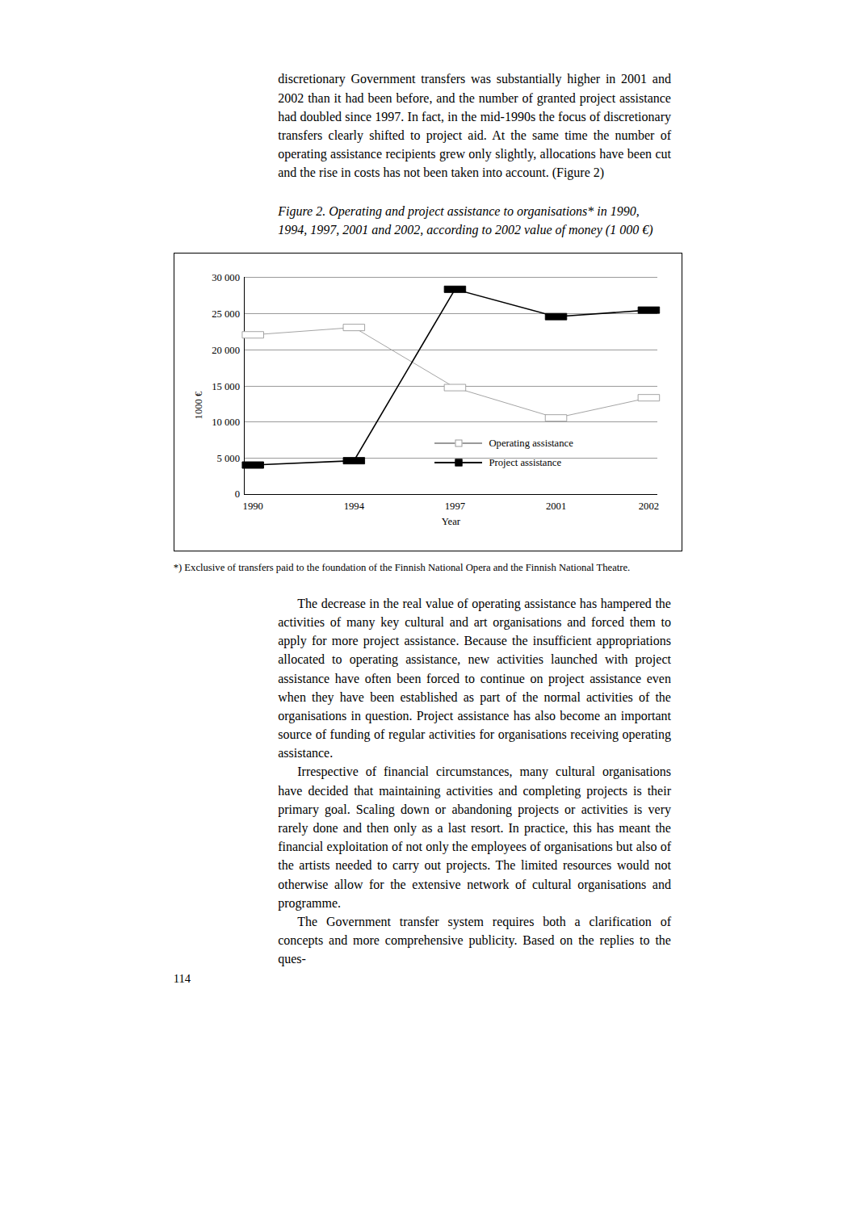discretionary Government transfers was substantially higher in 2001 and 2002 than it had been before, and the number of granted project assistance had doubled since 1997. In fact, in the mid-1990s the focus of discretionary transfers clearly shifted to project aid. At the same time the number of operating assistance recipients grew only slightly, allocations have been cut and the rise in costs has not been taken into account. (Figure 2)
Figure 2. Operating and project assistance to organisations* in 1990, 1994, 1997, 2001 and 2002, according to 2002 value of money (1 000 €)
1000 €
30 000
25 000
20 000
15 000
10 000
5 000
0
1990 1994 1997 2001 2002 Year
Operating assistance
Project assistance
*) Exclusive of transfers paid to the foundation of the Finnish National Opera and the Finnish National Theatre.
The decrease in the real value of operating assistance has hampered the activities of many key cultural and art organisations and forced them to apply for more project assistance. Because the insufficient appropriations allocated to operating assistance, new activities launched with project assistance have often been forced to continue on project assistance even when they have been established as part of the normal activities of the organisations in question. Project assistance has also become an important source of funding of regular activities for organisations receiving operating assistance.
Irrespective of financial circumstances, many cultural organisations have decided that maintaining activities and completing projects is their primary goal. Scaling down or abandoning projects or activities is very rarely done and then only as a last resort. In practice, this has meant the financial exploitation of not only the employees of organisations but also of the artists needed to carry out projects. The limited resources would not otherwise allow for the extensive network of cultural organisations and programme.
The Government transfer system requires both a clarification of concepts and more comprehensive publicity. Based on the replies to the ques-
114